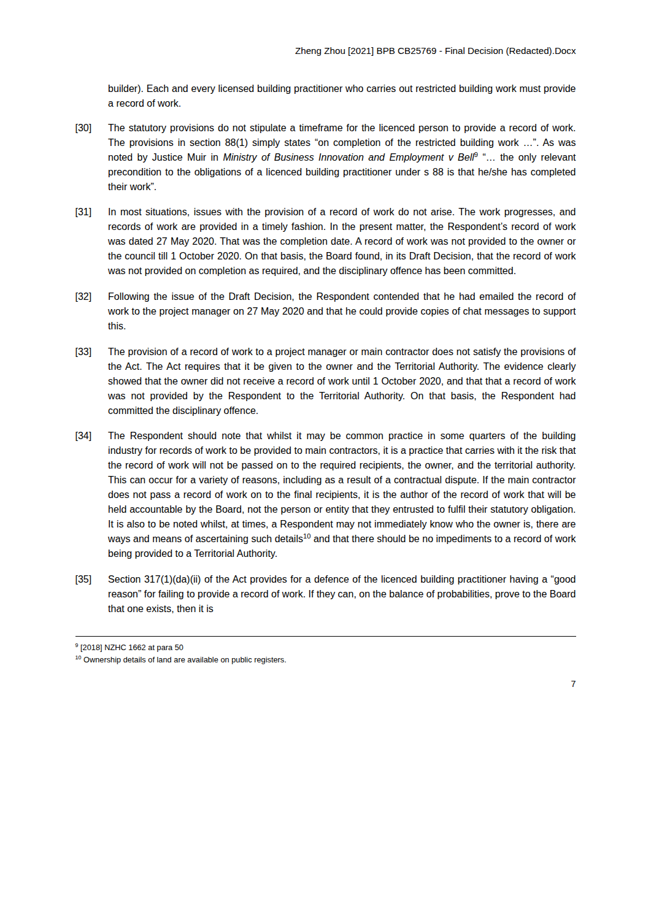Zheng Zhou [2021] BPB CB25769 - Final Decision (Redacted).Docx
builder). Each and every licensed building practitioner who carries out restricted building work must provide a record of work.
[30] The statutory provisions do not stipulate a timeframe for the licenced person to provide a record of work. The provisions in section 88(1) simply states “on completion of the restricted building work …”. As was noted by Justice Muir in Ministry of Business Innovation and Employment v Bell9 “… the only relevant precondition to the obligations of a licenced building practitioner under s 88 is that he/she has completed their work”.
[31] In most situations, issues with the provision of a record of work do not arise. The work progresses, and records of work are provided in a timely fashion. In the present matter, the Respondent’s record of work was dated 27 May 2020. That was the completion date. A record of work was not provided to the owner or the council till 1 October 2020. On that basis, the Board found, in its Draft Decision, that the record of work was not provided on completion as required, and the disciplinary offence has been committed.
[32] Following the issue of the Draft Decision, the Respondent contended that he had emailed the record of work to the project manager on 27 May 2020 and that he could provide copies of chat messages to support this.
[33] The provision of a record of work to a project manager or main contractor does not satisfy the provisions of the Act. The Act requires that it be given to the owner and the Territorial Authority. The evidence clearly showed that the owner did not receive a record of work until 1 October 2020, and that that a record of work was not provided by the Respondent to the Territorial Authority. On that basis, the Respondent had committed the disciplinary offence.
[34] The Respondent should note that whilst it may be common practice in some quarters of the building industry for records of work to be provided to main contractors, it is a practice that carries with it the risk that the record of work will not be passed on to the required recipients, the owner, and the territorial authority. This can occur for a variety of reasons, including as a result of a contractual dispute. If the main contractor does not pass a record of work on to the final recipients, it is the author of the record of work that will be held accountable by the Board, not the person or entity that they entrusted to fulfil their statutory obligation. It is also to be noted whilst, at times, a Respondent may not immediately know who the owner is, there are ways and means of ascertaining such details10 and that there should be no impediments to a record of work being provided to a Territorial Authority.
[35] Section 317(1)(da)(ii) of the Act provides for a defence of the licenced building practitioner having a “good reason” for failing to provide a record of work. If they can, on the balance of probabilities, prove to the Board that one exists, then it is
9 [2018] NZHC 1662 at para 50
10 Ownership details of land are available on public registers.
7